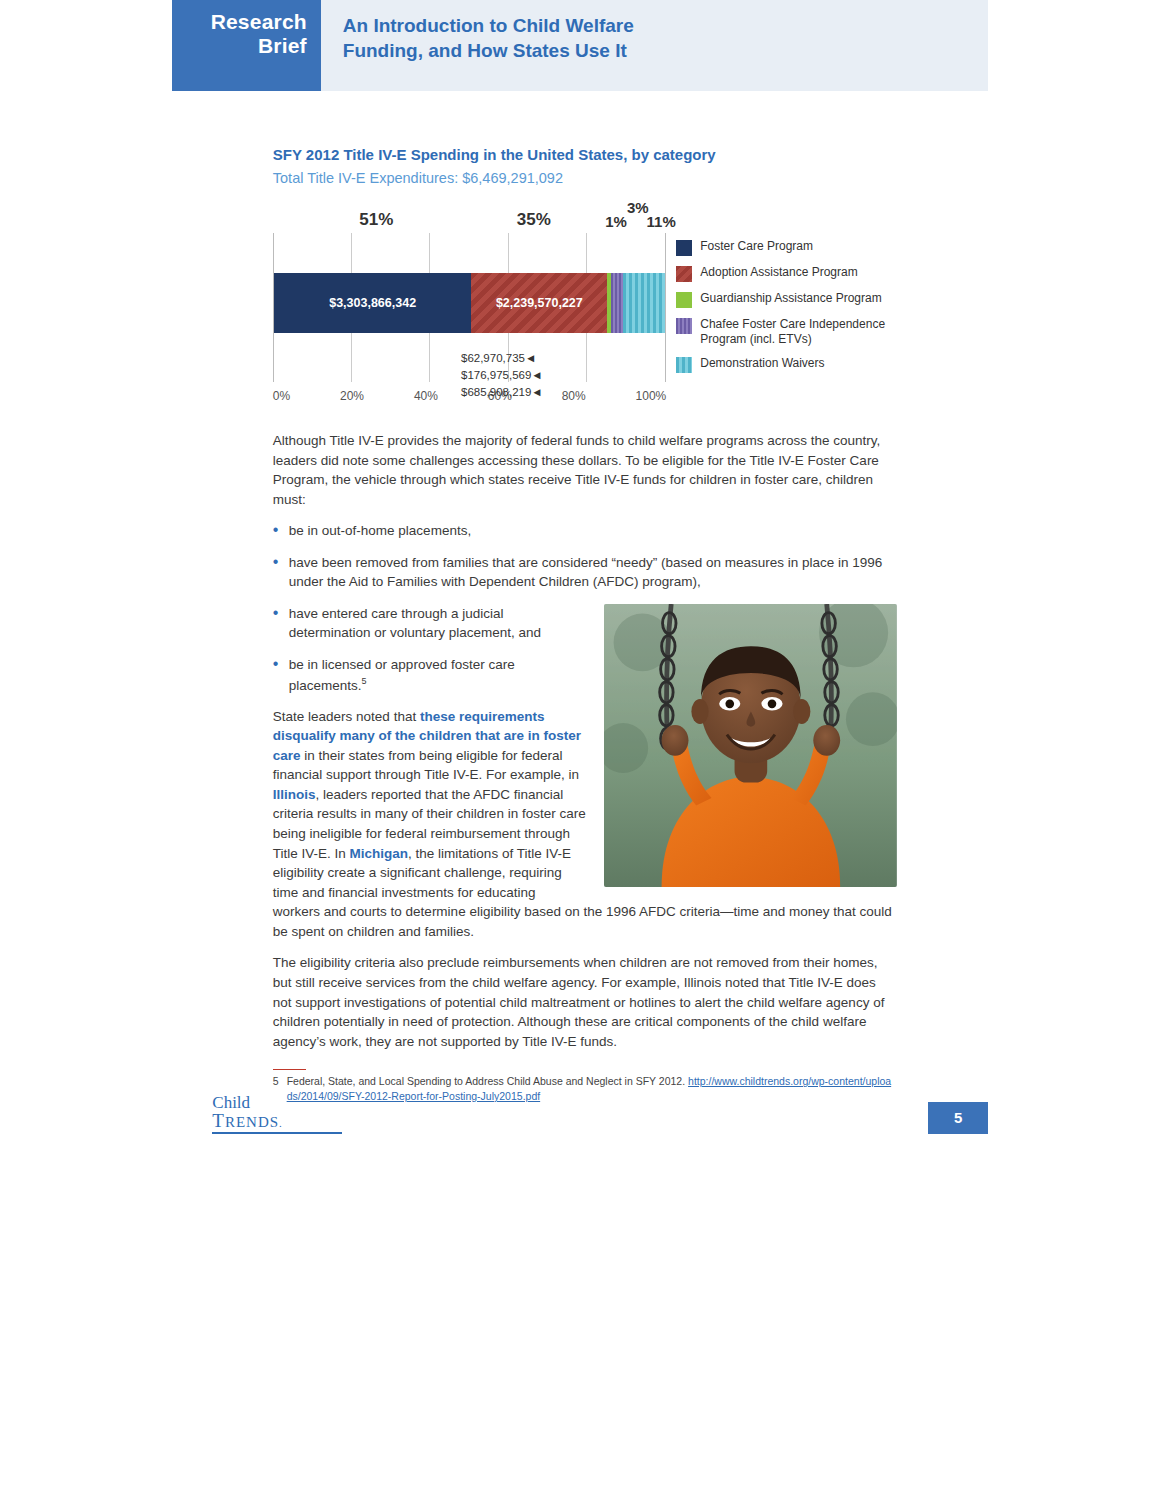Research
Brief
An Introduction to Child Welfare Funding, and How States Use It
SFY 2012 Title IV-E Spending in the United States, by category
Total Title IV-E Expenditures: $6,469,291,092
51% 35% 1% 3% 11%
$3,303,866,342
$2,239,570,227
$62,970,735◄
$176,975,569◄
$685,908,219◄
0% 20% 40% 60% 80% 100%
Foster Care Program
Adoption Assistance Program
Guardianship Assistance Program
Chafee Foster Care Independence
Program (incl. ETVs)
Demonstration Waivers
Although Title IV-E provides the majority of federal funds to child welfare programs across the country, leaders did note some challenges accessing these dollars. To be eligible for the Title IV-E Foster Care Program, the vehicle through which states receive Title IV-E funds for children in foster care, children must:
be in out-of-home placements,
have been removed from families that are considered “needy” (based on measures in place in 1996 under the Aid to Families with Dependent Children (AFDC) program),
have entered care through a judicial determination or voluntary placement, and
be in licensed or approved foster care placements.5
State leaders noted that these requirements disqualify many of the children that are in foster care in their states from being eligible for federal financial support through Title IV-E. For example, in Illinois, leaders reported that the AFDC financial criteria results in many of their children in foster care being ineligible for federal reimbursement through Title IV-E. In Michigan, the limitations of Title IV-E eligibility create a significant challenge, requiring time and financial investments for educating workers and courts to determine eligibility based on the 1996 AFDC criteria—time and money that could be spent on children and families.
The eligibility criteria also preclude reimbursements when children are not removed from their homes, but still receive services from the child welfare agency. For example, Illinois noted that Title IV-E does not support investigations of potential child maltreatment or hotlines to alert the child welfare agency of children potentially in need of protection. Although these are critical components of the child welfare agency’s work, they are not supported by Title IV-E funds.
5 Federal, State, and Local Spending to Address Child Abuse and Neglect in SFY 2012. http://www.childtrends.org/wp-content/uploads/2014/09/SFY-2012-Report-for-Posting-July2015.pdf
Child
TRENDS.
5